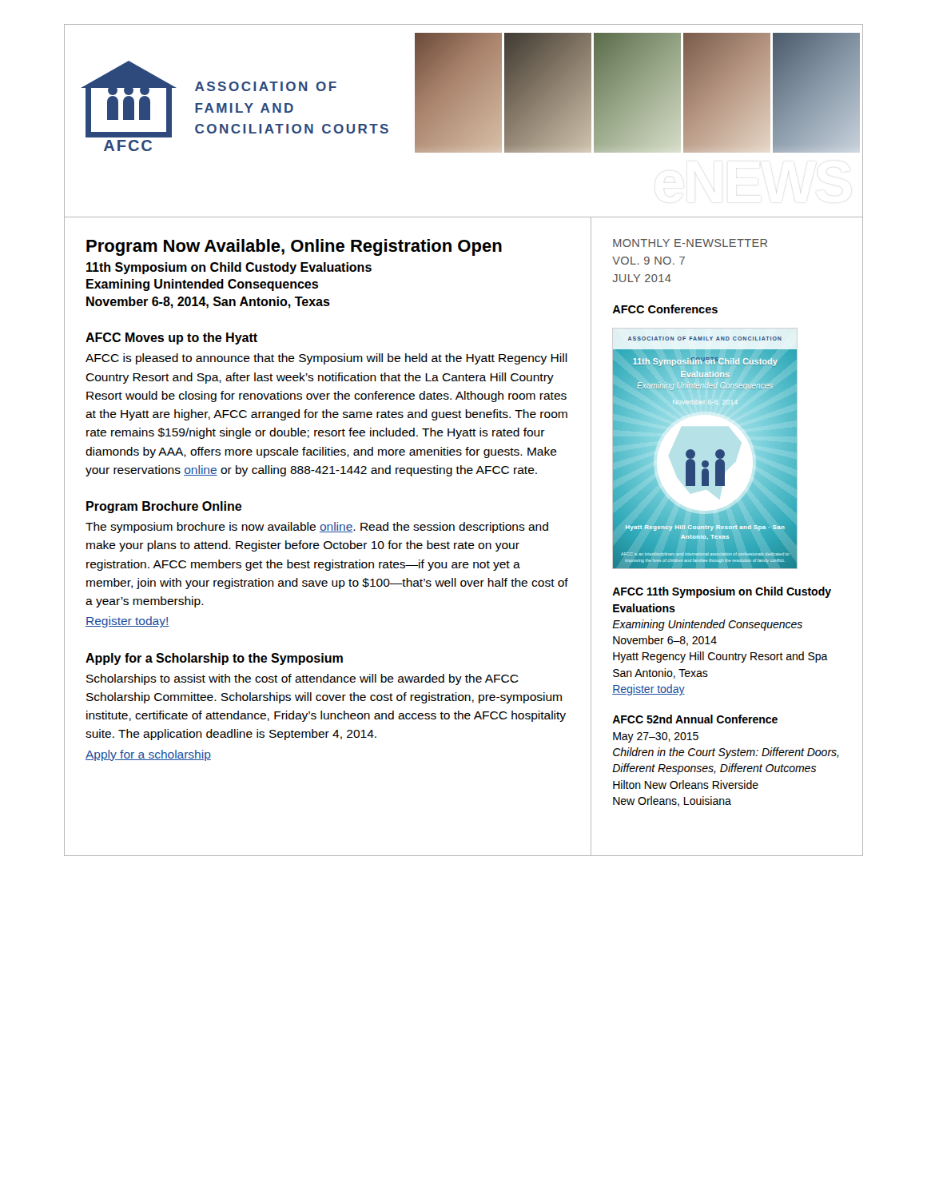AFCC
ASSOCIATION OF
FAMILY AND
CONCILIATION COURTS
e NEWS
Program Now Available, Online Registration Open
11th Symposium on Child Custody Evaluations
Examining Unintended Consequences
November 6-8, 2014, San Antonio, Texas
AFCC Moves up to the Hyatt
AFCC is pleased to announce that the Symposium will be held at the Hyatt Regency Hill Country Resort and Spa, after last week’s notification that the La Cantera Hill Country Resort would be closing for renovations over the conference dates. Although room rates at the Hyatt are higher, AFCC arranged for the same rates and guest benefits. The room rate remains $159/night single or double; resort fee included. The Hyatt is rated four diamonds by AAA, offers more upscale facilities, and more amenities for guests. Make your reservations online or by calling 888-421-1442 and requesting the AFCC rate.
Program Brochure Online
The symposium brochure is now available online. Read the session descriptions and make your plans to attend. Register before October 10 for the best rate on your registration. AFCC members get the best registration rates—if you are not yet a member, join with your registration and save up to $100—that’s well over half the cost of a year’s membership.
Register today!
Apply for a Scholarship to the Symposium
Scholarships to assist with the cost of attendance will be awarded by the AFCC Scholarship Committee. Scholarships will cover the cost of registration, pre-symposium institute, certificate of attendance, Friday’s luncheon and access to the AFCC hospitality suite. The application deadline is September 4, 2014.
Apply for a scholarship
MONTHLY E-NEWSLETTER
VOL. 9 NO. 7
JULY 2014
AFCC Conferences
ASSOCIATION OF FAMILY AND CONCILIATION COURTS
11th Symposium on Child Custody Evaluations Examining Unintended Consequences
November 6-8, 2014
Hyatt Regency Hill Country Resort and Spa · San Antonio, Texas
AFCC is an interdisciplinary and international association of professionals dedicated to improving the lives of children and families through the resolution of family conflict.
AFCC 11th Symposium on Child Custody Evaluations
Examining Unintended Consequences
November 6–8, 2014
Hyatt Regency Hill Country Resort and Spa
San Antonio, Texas
Register today
AFCC 52nd Annual Conference
May 27–30, 2015
Children in the Court System: Different Doors, Different Responses, Different Outcomes
Hilton New Orleans Riverside
New Orleans, Louisiana